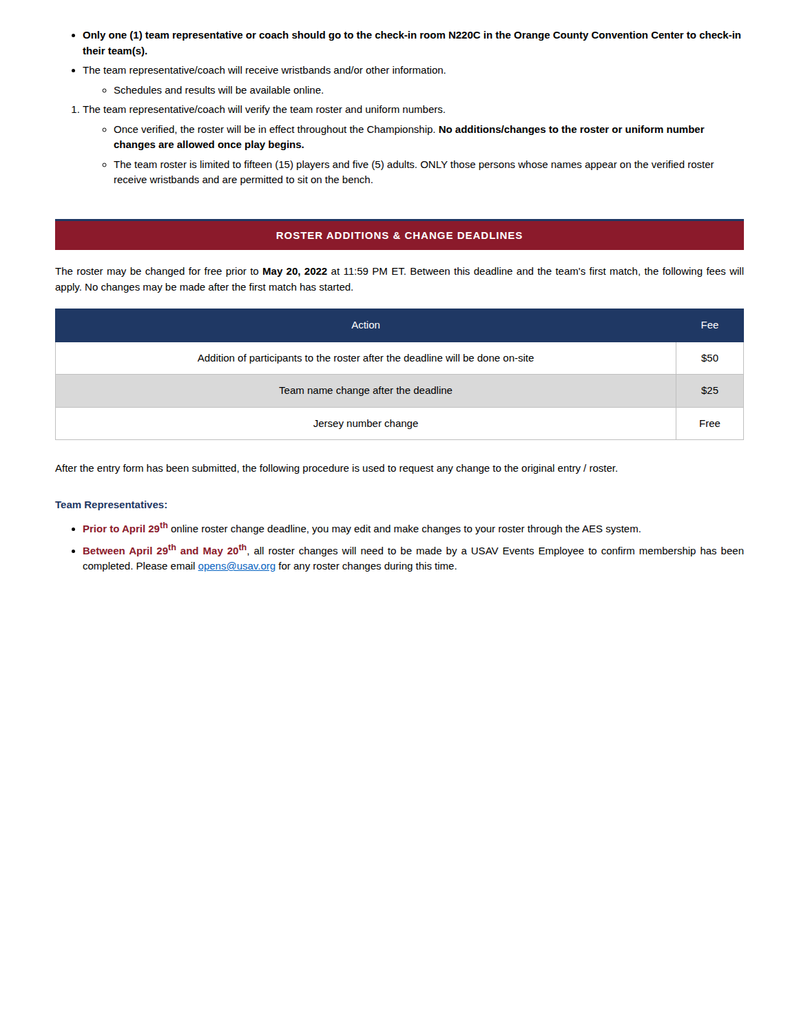Only one (1) team representative or coach should go to the check-in room N220C in the Orange County Convention Center to check-in their team(s).
The team representative/coach will receive wristbands and/or other information.
Schedules and results will be available online.
The team representative/coach will verify the team roster and uniform numbers.
Once verified, the roster will be in effect throughout the Championship. No additions/changes to the roster or uniform number changes are allowed once play begins.
The team roster is limited to fifteen (15) players and five (5) adults. ONLY those persons whose names appear on the verified roster receive wristbands and are permitted to sit on the bench.
ROSTER ADDITIONS & CHANGE DEADLINES
The roster may be changed for free prior to May 20, 2022 at 11:59 PM ET. Between this deadline and the team's first match, the following fees will apply. No changes may be made after the first match has started.
| Action | Fee |
| --- | --- |
| Addition of participants to the roster after the deadline will be done on-site | $50 |
| Team name change after the deadline | $25 |
| Jersey number change | Free |
After the entry form has been submitted, the following procedure is used to request any change to the original entry / roster.
Team Representatives:
Prior to April 29th online roster change deadline, you may edit and make changes to your roster through the AES system.
Between April 29th and May 20th, all roster changes will need to be made by a USAV Events Employee to confirm membership has been completed. Please email opens@usav.org for any roster changes during this time.